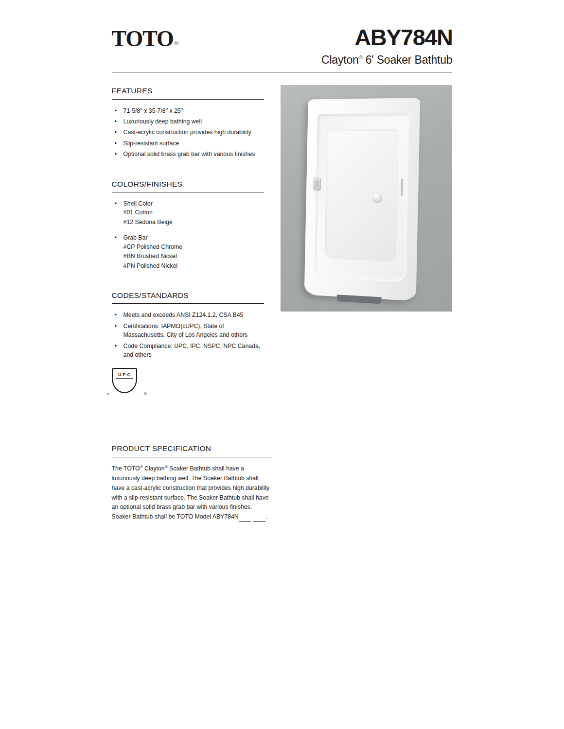TOTO®
ABY784N
Clayton® 6' Soaker Bathtub
FEATURES
71-5/8" x 35-7/8" x 25"
Luxuriously deep bathing well
Cast-acrylic construction provides high durability
Slip-resistant surface
Optional solid brass grab bar with various finishes
COLORS/FINISHES
Shell Color
#01 Cotton
#12 Sedona Beige
Grab Bar
#CP Polished Chrome
#BN Brushed Nickel
#PN Polished Nickel
CODES/STANDARDS
Meets and exceeds ANSI Z124.1.2, CSA B45
Certifications: IAPMO(cUPC), State of Massachusetts, City of Los Angeles and others
Code Compliance: UPC, IPC, NSPC, NPC Canada, and others
UPC
c
®
PRODUCT SPECIFICATION
The TOTO® Clayton® Soaker Bathtub shall have a luxuriously deep bathing well. The Soaker Bathtub shall have a cast-acrylic construction that provides high durability with a slip-resistant surface. The Soaker Bathtub shall have an optional solid brass grab bar with various finishes. Soaker Bathtub shall be TOTO Model ABY784N .